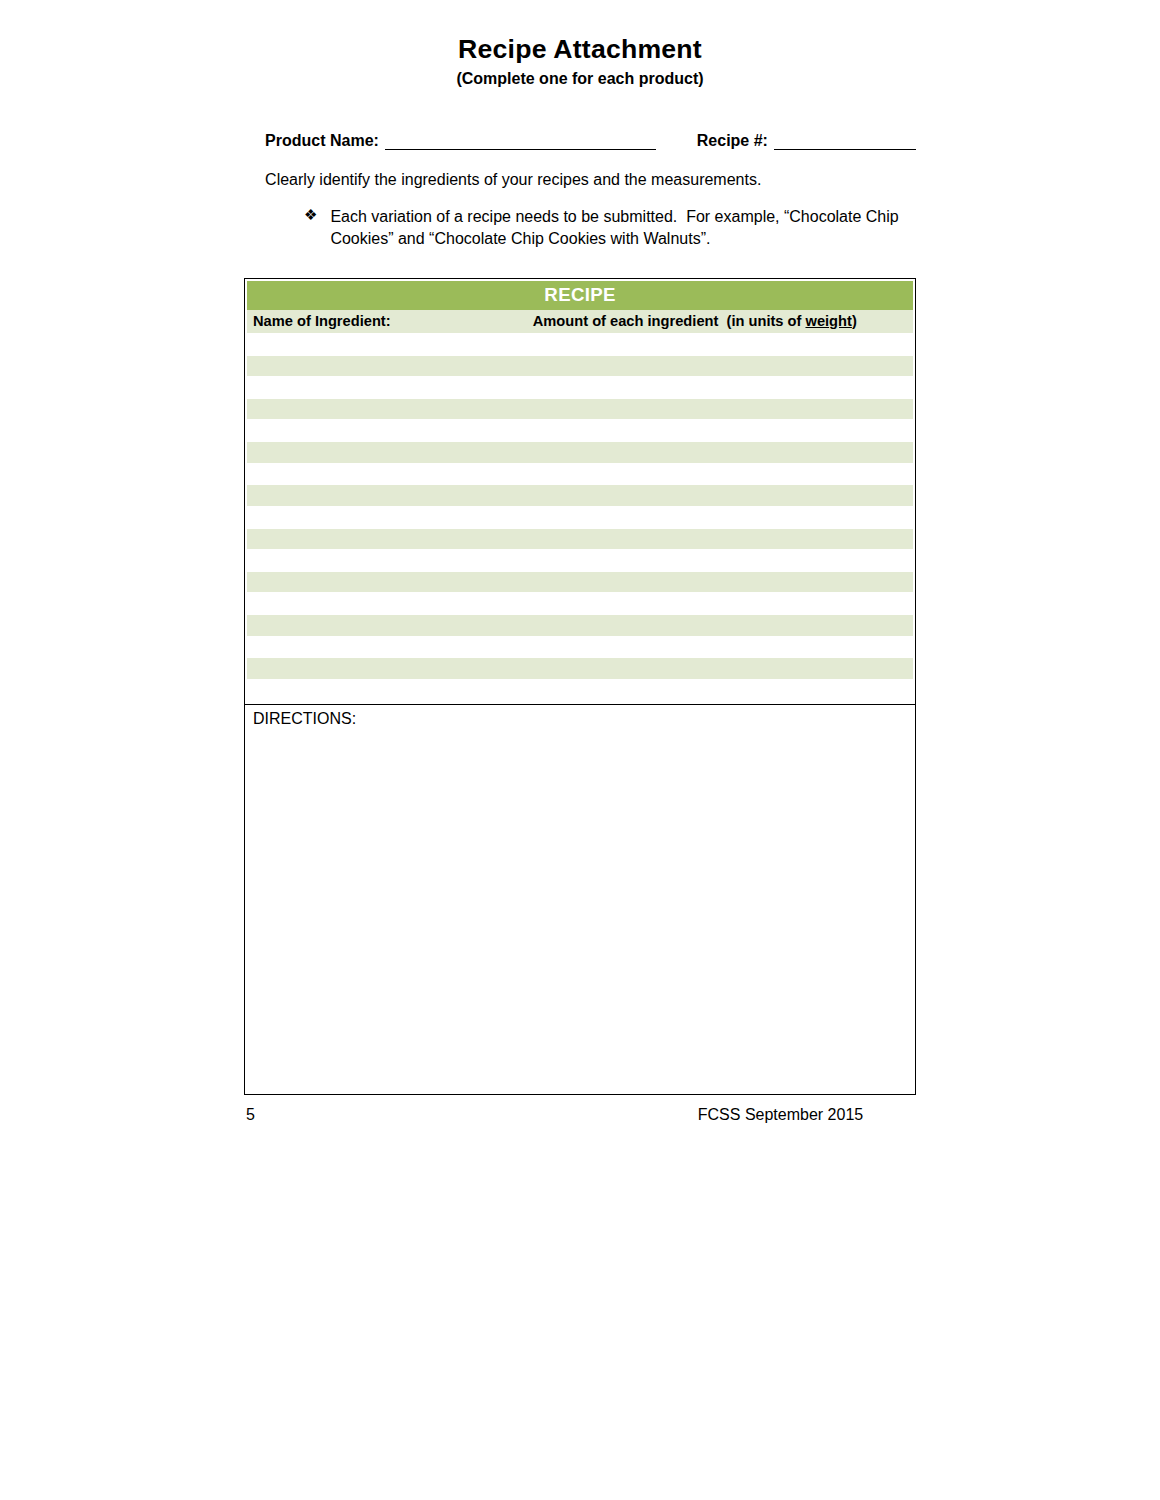Recipe Attachment
(Complete one for each product)
Product Name: Recipe #:
Clearly identify the ingredients of your recipes and the measurements.
Each variation of a recipe needs to be submitted. For example, “Chocolate Chip Cookies” and “Chocolate Chip Cookies with Walnuts”.
| RECIPE |
| --- |
| Name of Ingredient: | Amount of each ingredient (in units of weight ) |
DIRECTIONS:
5
FCSS September 2015